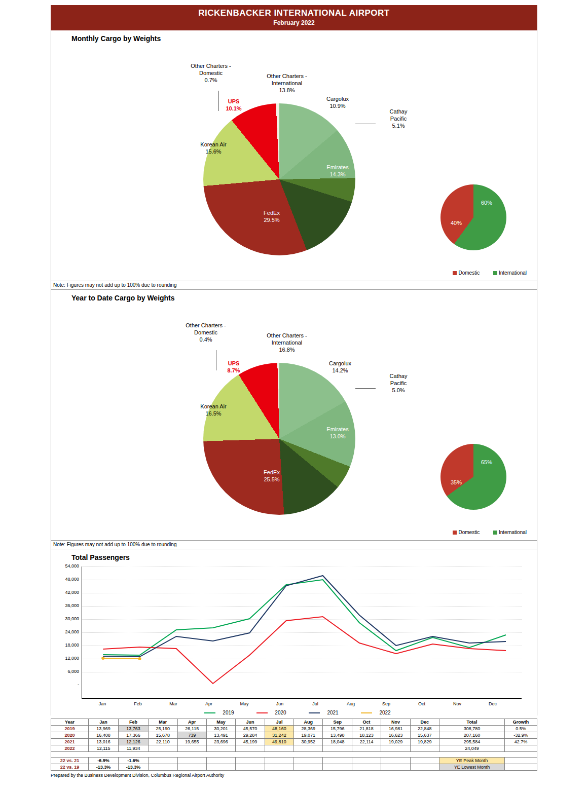RICKENBACKER INTERNATIONAL AIRPORT
February 2022
Monthly Cargo by Weights
Other Charters -
Domestic
0.7%
Other Charters -
International
13.8%
Cargolux
10.9%
Cathay
Pacific
5.1%
Emirates
14.3%
FedEx
29.5%
Korean Air
15.6%
UPS
10.1%
60%
40%
Domestic International
Note: Figures may not add up to 100% due to rounding
Year to Date Cargo by Weights
Other Charters -
Domestic
0.4%
Other Charters -
International
16.8%
Cargolux
14.2%
Cathay
Pacific
5.0%
Emirates
13.0%
FedEx
25.5%
Korean Air
16.5%
UPS
8.7%
65%
35%
Domestic International
Note: Figures may not add up to 100% due to rounding
Total Passengers
54,000
48,000
42,000
36,000
30,000
24,000
18,000
12,000
6,000
-
Jan
Feb
Mar
Apr
May
Jun
Jul
Aug
Sep
Oct
Nov
Dec
2019 2020 2021 2022
| Year | Jan | Feb | Mar | Apr | May | Jun | Jul | Aug | Sep | Oct | Nov | Dec | Total | Growth |
| --- | --- | --- | --- | --- | --- | --- | --- | --- | --- | --- | --- | --- | --- | --- |
| 2019 | 13,969 | 13,763 | 25,190 | 26,115 | 30,201 | 45,570 | 48,160 | 28,369 | 15,796 | 21,818 | 16,981 | 22,848 | 308,780 | 0.5% |
| 2020 | 16,408 | 17,366 | 15,678 | 739 | 13,491 | 29,284 | 31,242 | 19,071 | 13,498 | 18,123 | 16,623 | 15,637 | 207,160 | -32.9% |
| 2021 | 13,016 | 12,126 | 22,110 | 19,655 | 23,696 | 45,199 | 49,810 | 30,952 | 18,048 | 22,114 | 19,029 | 19,829 | 295,584 | 42.7% |
| 2022 | 12,115 | 11,934 | | | | | | | | | | | 24,049 | |
| 22 vs. 21 | -6.9% | -1.6% | | | | | | | | | | | YE Peak Month | |
| 22 vs. 19 | -13.3% | -13.3% | | | | | | | | | | | YE Lowest Month | |
Prepared by the Business Development Division, Columbus Regional Airport Authority